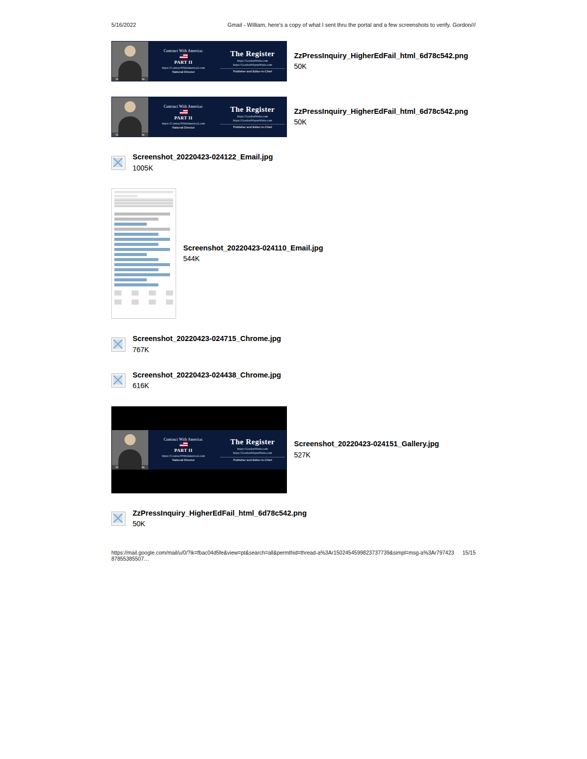5/16/2022
Gmail - William, here's a copy of what I sent thru the portal and a few screenshots to verify. Gordon///
Gordon Wayne Watts
Contract With America:
PART II
https://ContractWithAmerica2.com
National Director
The Register
https://GordonWatts.com
https://GordonWayneWatts.com
Publisher and Editor-in-Chief
ZzPressInquiry_HigherEdFail_html_6d78c542.png
50K
Gordon Wayne Watts
Contract With America:
PART II
https://ContractWithAmerica2.com
National Director
The Register
https://GordonWatts.com
https://GordonWayneWatts.com
Publisher and Editor-in-Chief
ZzPressInquiry_HigherEdFail_html_6d78c542.png
50K
Screenshot_20220423-024122_Email.jpg
1005K
Screenshot_20220423-024110_Email.jpg
544K
Screenshot_20220423-024715_Chrome.jpg
767K
Screenshot_20220423-024438_Chrome.jpg
616K
Gordon Wayne Watts
Contract With America:
PART II
https://ContractWithAmerica2.com
National Director
The Register
https://GordonWatts.com
https://GordonWayneWatts.com
Publisher and Editor-in-Chief
Screenshot_20220423-024151_Gallery.jpg
527K
ZzPressInquiry_HigherEdFail_html_6d78c542.png
50K
https://mail.google.com/mail/u/0/?ik=fbac04d5fe&view=pt&search=all&permthid=thread-a%3Ar1502454599823737739&simpl=msg-a%3Ar79742387855385507…
15/15